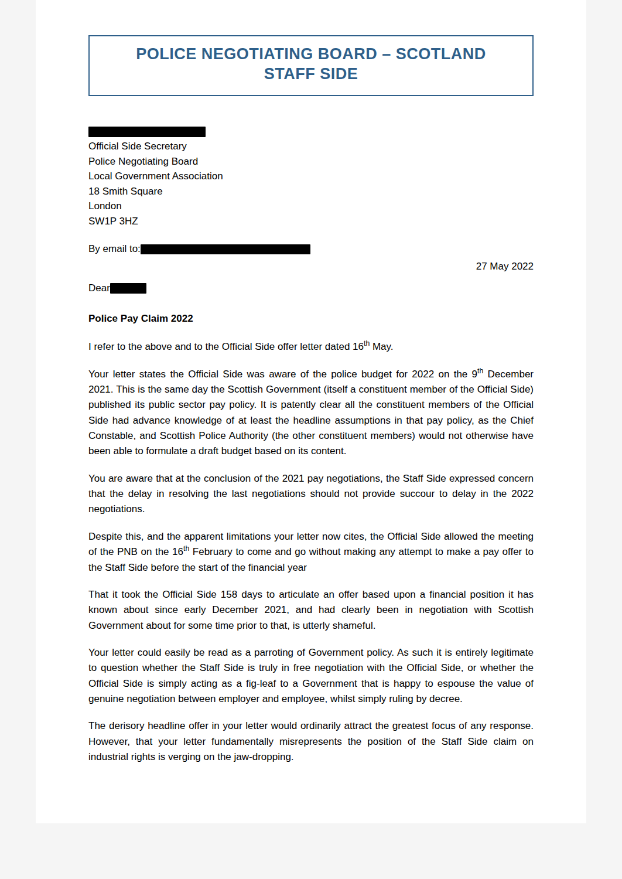POLICE NEGOTIATING BOARD – SCOTLAND
STAFF SIDE
Official Side Secretary
Police Negotiating Board
Local Government Association
18 Smith Square
London
SW1P 3HZ
By email to:
27 May 2022
Dear
Police Pay Claim 2022
I refer to the above and to the Official Side offer letter dated 16th May.
Your letter states the Official Side was aware of the police budget for 2022 on the 9th December 2021. This is the same day the Scottish Government (itself a constituent member of the Official Side) published its public sector pay policy. It is patently clear all the constituent members of the Official Side had advance knowledge of at least the headline assumptions in that pay policy, as the Chief Constable, and Scottish Police Authority (the other constituent members) would not otherwise have been able to formulate a draft budget based on its content.
You are aware that at the conclusion of the 2021 pay negotiations, the Staff Side expressed concern that the delay in resolving the last negotiations should not provide succour to delay in the 2022 negotiations.
Despite this, and the apparent limitations your letter now cites, the Official Side allowed the meeting of the PNB on the 16th February to come and go without making any attempt to make a pay offer to the Staff Side before the start of the financial year
That it took the Official Side 158 days to articulate an offer based upon a financial position it has known about since early December 2021, and had clearly been in negotiation with Scottish Government about for some time prior to that, is utterly shameful.
Your letter could easily be read as a parroting of Government policy. As such it is entirely legitimate to question whether the Staff Side is truly in free negotiation with the Official Side, or whether the Official Side is simply acting as a fig-leaf to a Government that is happy to espouse the value of genuine negotiation between employer and employee, whilst simply ruling by decree.
The derisory headline offer in your letter would ordinarily attract the greatest focus of any response. However, that your letter fundamentally misrepresents the position of the Staff Side claim on industrial rights is verging on the jaw-dropping.